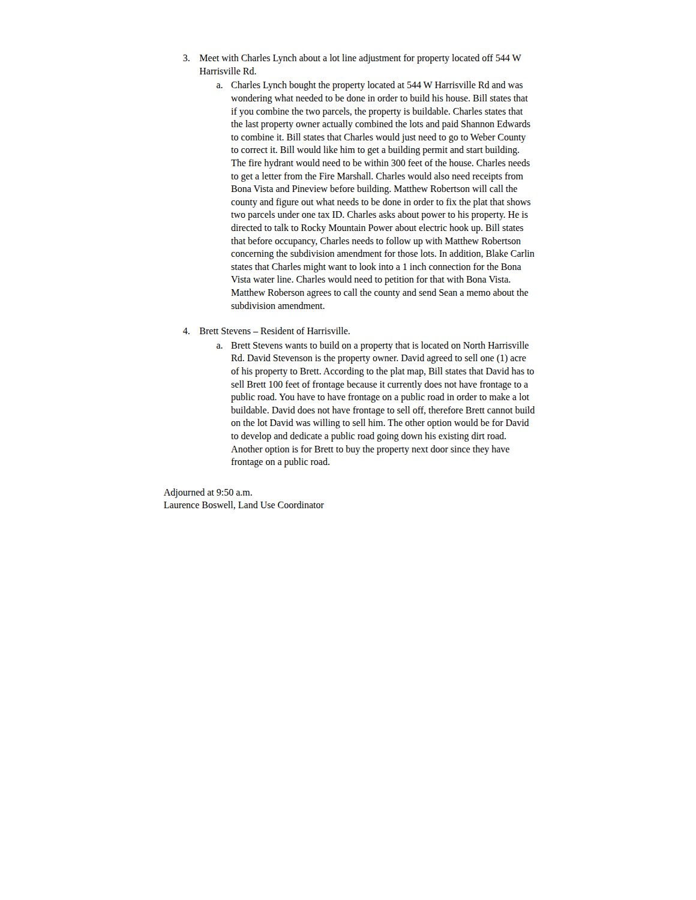Meet with Charles Lynch about a lot line adjustment for property located off 544 W Harrisville Rd.
Charles Lynch bought the property located at 544 W Harrisville Rd and was wondering what needed to be done in order to build his house. Bill states that if you combine the two parcels, the property is buildable. Charles states that the last property owner actually combined the lots and paid Shannon Edwards to combine it. Bill states that Charles would just need to go to Weber County to correct it. Bill would like him to get a building permit and start building. The fire hydrant would need to be within 300 feet of the house. Charles needs to get a letter from the Fire Marshall. Charles would also need receipts from Bona Vista and Pineview before building. Matthew Robertson will call the county and figure out what needs to be done in order to fix the plat that shows two parcels under one tax ID. Charles asks about power to his property. He is directed to talk to Rocky Mountain Power about electric hook up. Bill states that before occupancy, Charles needs to follow up with Matthew Robertson concerning the subdivision amendment for those lots. In addition, Blake Carlin states that Charles might want to look into a 1 inch connection for the Bona Vista water line. Charles would need to petition for that with Bona Vista. Matthew Roberson agrees to call the county and send Sean a memo about the subdivision amendment.
Brett Stevens – Resident of Harrisville.
Brett Stevens wants to build on a property that is located on North Harrisville Rd. David Stevenson is the property owner. David agreed to sell one (1) acre of his property to Brett. According to the plat map, Bill states that David has to sell Brett 100 feet of frontage because it currently does not have frontage to a public road. You have to have frontage on a public road in order to make a lot buildable. David does not have frontage to sell off, therefore Brett cannot build on the lot David was willing to sell him. The other option would be for David to develop and dedicate a public road going down his existing dirt road. Another option is for Brett to buy the property next door since they have frontage on a public road.
Adjourned at 9:50 a.m.
Laurence Boswell, Land Use Coordinator